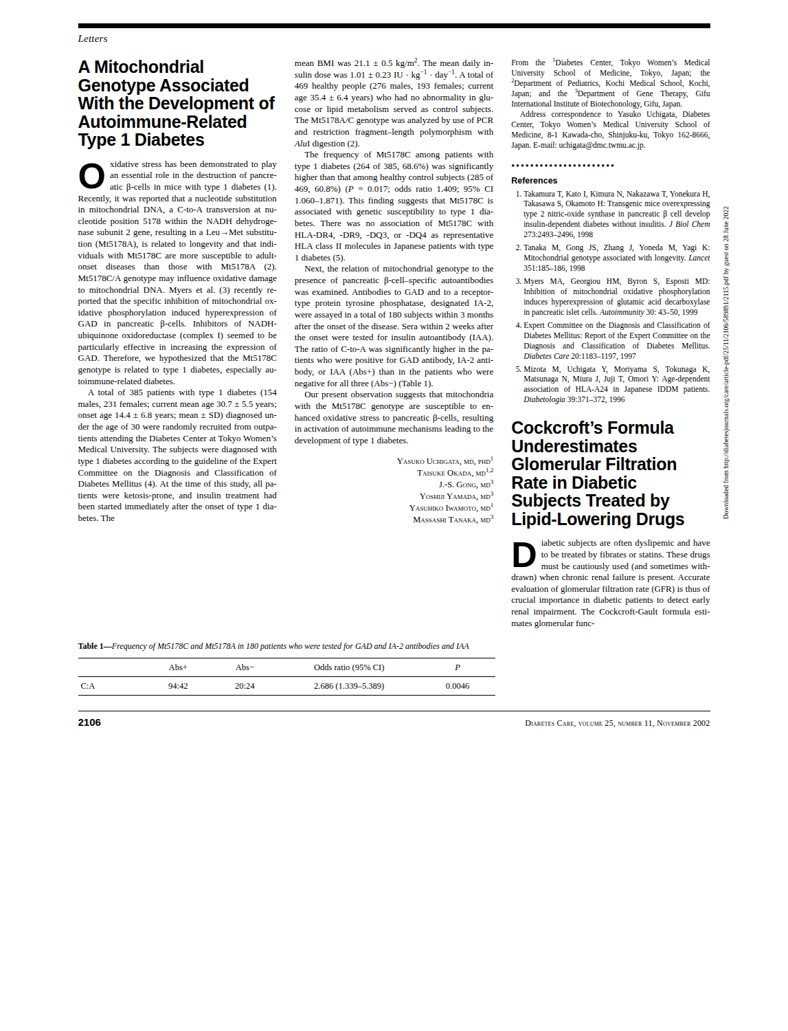Letters
Downloaded from http://diabetesjournals.org/care/article-pdf/25/11/2106/589891/2115.pdf by guest on 28 June 2022
A Mitochondrial Genotype Associated With the Development of Autoimmune-Related Type 1 Diabetes
Oxidative stress has been demonstrated to play an essential role in the destruction of pancreatic β-cells in mice with type 1 diabetes (1). Recently, it was reported that a nucleotide substitution in mitochondrial DNA, a C-to-A transversion at nucleotide position 5178 within the NADH dehydrogenase subunit 2 gene, resulting in a Leu→Met substitution (Mt5178A), is related to longevity and that individuals with Mt5178C are more susceptible to adult-onset diseases than those with Mt5178A (2). Mt5178C/A genotype may influence oxidative damage to mitochondrial DNA. Myers et al. (3) recently reported that the specific inhibition of mitochondrial oxidative phosphorylation induced hyperexpression of GAD in pancreatic β-cells. Inhibitors of NADH-ubiquinone oxidoreductase (complex I) seemed to be particularly effective in increasing the expression of GAD. Therefore, we hypothesized that the Mt5178C genotype is related to type 1 diabetes, especially autoimmune-related diabetes.
A total of 385 patients with type 1 diabetes (154 males, 231 females; current mean age 30.7 ± 5.5 years; onset age 14.4 ± 6.8 years; mean ± SD) diagnosed under the age of 30 were randomly recruited from outpatients attending the Diabetes Center at Tokyo Women’s Medical University. The subjects were diagnosed with type 1 diabetes according to the guideline of the Expert Committee on the Diagnosis and Classification of Diabetes Mellitus (4). At the time of this study, all patients were ketosis-prone, and insulin treatment had been started immediately after the onset of type 1 diabetes. The
mean BMI was 21.1 ± 0.5 kg/m2. The mean daily insulin dose was 1.01 ± 0.23 IU · kg−1 · day−1. A total of 469 healthy people (276 males, 193 females; current age 35.4 ± 6.4 years) who had no abnormality in glucose or lipid metabolism served as control subjects. The Mt5178A/C genotype was analyzed by use of PCR and restriction fragment–length polymorphism with Alu I digestion (2).
The frequency of Mt5178C among patients with type 1 diabetes (264 of 385, 68.6%) was significantly higher than that among healthy control subjects (285 of 469, 60.8%) (P = 0.017; odds ratio 1.409; 95% CI 1.060–1.871). This finding suggests that Mt5178C is associated with genetic susceptibility to type 1 diabetes. There was no association of Mt5178C with HLA-DR4, -DR9, -DQ3, or -DQ4 as representative HLA class II molecules in Japanese patients with type 1 diabetes (5).
Next, the relation of mitochondrial genotype to the presence of pancreatic β-cell–specific autoantibodies was examined. Antibodies to GAD and to a receptor-type protein tyrosine phosphatase, designated IA-2, were assayed in a total of 180 subjects within 3 months after the onset of the disease. Sera within 2 weeks after the onset were tested for insulin autoantibody (IAA). The ratio of C-to-A was significantly higher in the patients who were positive for GAD antibody, IA-2 antibody, or IAA (Abs+) than in the patients who were negative for all three (Abs−) (Table 1).
Our present observation suggests that mitochondria with the Mt5178C genotype are susceptible to enhanced oxidative stress to pancreatic β-cells, resulting in activation of autoimmune mechanisms leading to the development of type 1 diabetes.
Yasuko Uchigata, md, phd1
Taisuke Okada, md1,2
J.-S. Gong, md3
Yoshiji Yamada, md3
Yasuhiko Iwamoto, md1
Massashi Tanaka, md3
From the 1Diabetes Center, Tokyo Women’s Medical University School of Medicine, Tokyo, Japan; the 2Department of Pediatrics, Kochi Medical School, Kochi, Japan; and the 3Department of Gene Therapy, Gifu International Institute of Biotechonology, Gifu, Japan.
Address correspondence to Yasuko Uchigata, Diabetes Center, Tokyo Women’s Medical University School of Medicine, 8-1 Kawada-cho, Shinjuku-ku, Tokyo 162-8666, Japan. E-mail: uchigata@dmc.twmu.ac.jp.
••••••••••••••••••••••
References
Takamura T, Kato I, Kimura N, Nakazawa T, Yonekura H, Takasawa S, Okamoto H: Transgenic mice overexpressing type 2 nitric-oxide synthase in pancreatic β cell develop insulin-dependent diabetes without insulitis. J Biol Chem 273:2493–2496, 1998
Tanaka M, Gong JS, Zhang J, Yoneda M, Yagi K: Mitochondrial genotype associated with longevity. Lancet 351:185–186, 1998
Myers MA, Georgiou HM, Byron S, Esposti MD: Inhibition of mitochondrial oxidative phosphorylation induces hyperexpression of glutamic acid decarboxylase in pancreatic islet cells. Autoimmunity 30: 43–50, 1999
Expert Committee on the Diagnosis and Classification of Diabetes Mellitus: Report of the Expert Committee on the Diagnosis and Classification of Diabetes Mellitus. Diabetes Care 20:1183–1197, 1997
Mizota M, Uchigata Y, Moriyama S, Tokunaga K, Matsunaga N, Miura J, Juji T, Omori Y: Age-dependent association of HLA-A24 in Japanese IDDM patients. Diabetologia 39:371–372, 1996
Cockcroft’s Formula Underestimates Glomerular Filtration Rate in Diabetic Subjects Treated by Lipid-Lowering Drugs
Diabetic subjects are often dyslipemic and have to be treated by fibrates or statins. These drugs must be cautiously used (and sometimes withdrawn) when chronic renal failure is present. Accurate evaluation of glomerular filtration rate (GFR) is thus of crucial importance in diabetic patients to detect early renal impairment. The Cockcroft-Gault formula estimates glomerular func-
Table 1—Frequency of Mt5178C and Mt5178A in 180 patients who were tested for GAD and IA-2 antibodies and IAA
| | Abs+ | Abs− | Odds ratio (95% CI) | P |
| --- | --- | --- | --- | --- |
| C:A | 94:42 | 20:24 | 2.686 (1.339–5.389) | 0.0046 |
2106
Diabetes Care, volume 25, number 11, November 2002